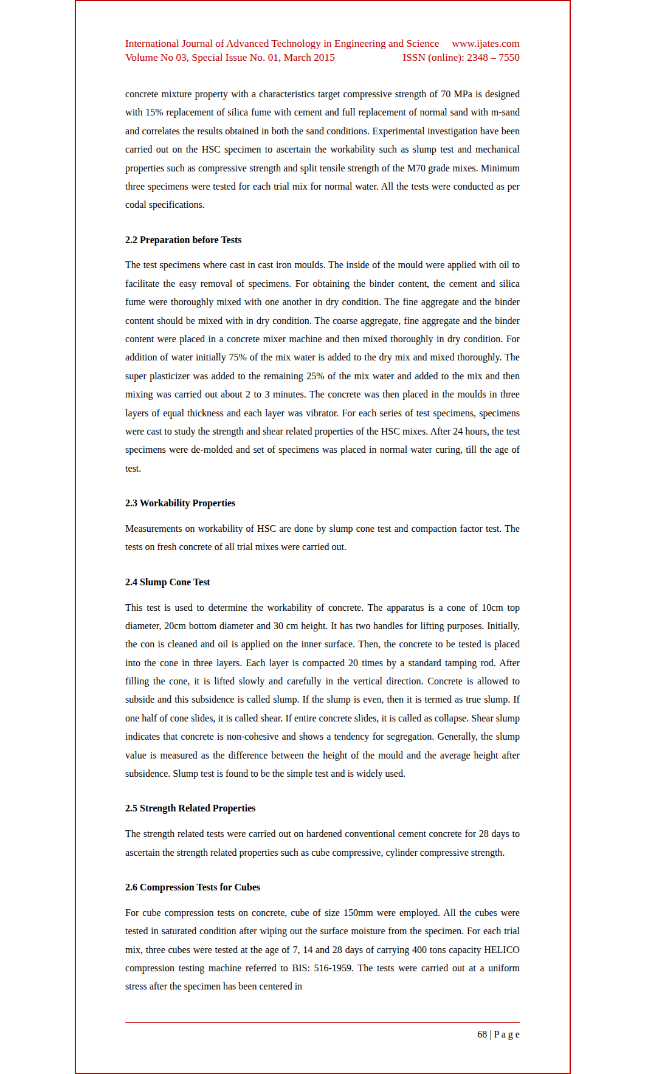International Journal of Advanced Technology in Engineering and Science
www.ijates.com
Volume No 03, Special Issue No. 01, March 2015
ISSN (online): 2348 – 7550
concrete mixture property with a characteristics target compressive strength of 70 MPa is designed with 15% replacement of silica fume with cement and full replacement of normal sand with m-sand and correlates the results obtained in both the sand conditions. Experimental investigation have been carried out on the HSC specimen to ascertain the workability such as slump test and mechanical properties such as compressive strength and split tensile strength of the M70 grade mixes. Minimum three specimens were tested for each trial mix for normal water. All the tests were conducted as per codal specifications.
2.2 Preparation before Tests
The test specimens where cast in cast iron moulds. The inside of the mould were applied with oil to facilitate the easy removal of specimens. For obtaining the binder content, the cement and silica fume were thoroughly mixed with one another in dry condition. The fine aggregate and the binder content should be mixed with in dry condition. The coarse aggregate, fine aggregate and the binder content were placed in a concrete mixer machine and then mixed thoroughly in dry condition. For addition of water initially 75% of the mix water is added to the dry mix and mixed thoroughly. The super plasticizer was added to the remaining 25% of the mix water and added to the mix and then mixing was carried out about 2 to 3 minutes. The concrete was then placed in the moulds in three layers of equal thickness and each layer was vibrator. For each series of test specimens, specimens were cast to study the strength and shear related properties of the HSC mixes. After 24 hours, the test specimens were de-molded and set of specimens was placed in normal water curing, till the age of test.
2.3 Workability Properties
Measurements on workability of HSC are done by slump cone test and compaction factor test. The tests on fresh concrete of all trial mixes were carried out.
2.4 Slump Cone Test
This test is used to determine the workability of concrete. The apparatus is a cone of 10cm top diameter, 20cm bottom diameter and 30 cm height. It has two handles for lifting purposes. Initially, the con is cleaned and oil is applied on the inner surface. Then, the concrete to be tested is placed into the cone in three layers. Each layer is compacted 20 times by a standard tamping rod. After filling the cone, it is lifted slowly and carefully in the vertical direction. Concrete is allowed to subside and this subsidence is called slump. If the slump is even, then it is termed as true slump. If one half of cone slides, it is called shear. If entire concrete slides, it is called as collapse. Shear slump indicates that concrete is non-cohesive and shows a tendency for segregation. Generally, the slump value is measured as the difference between the height of the mould and the average height after subsidence. Slump test is found to be the simple test and is widely used.
2.5 Strength Related Properties
The strength related tests were carried out on hardened conventional cement concrete for 28 days to ascertain the strength related properties such as cube compressive, cylinder compressive strength.
2.6 Compression Tests for Cubes
For cube compression tests on concrete, cube of size 150mm were employed. All the cubes were tested in saturated condition after wiping out the surface moisture from the specimen. For each trial mix, three cubes were tested at the age of 7, 14 and 28 days of carrying 400 tons capacity HELICO compression testing machine referred to BIS: 516-1959. The tests were carried out at a uniform stress after the specimen has been centered in
68 | P a g e